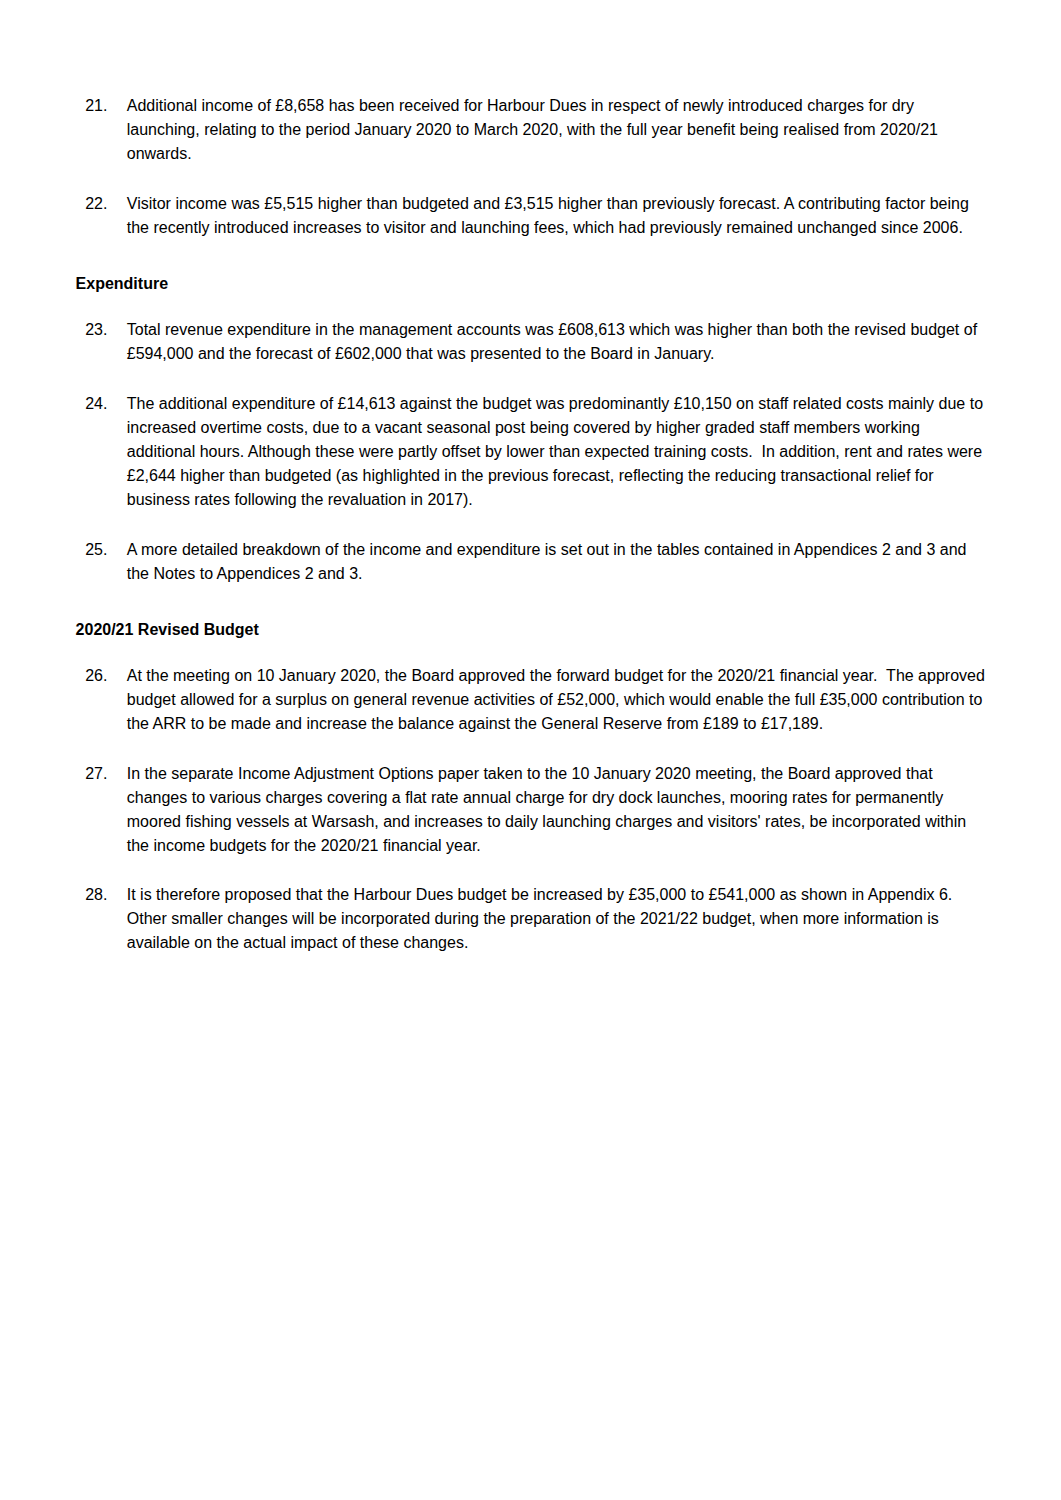Additional income of £8,658 has been received for Harbour Dues in respect of newly introduced charges for dry launching, relating to the period January 2020 to March 2020, with the full year benefit being realised from 2020/21 onwards.
Visitor income was £5,515 higher than budgeted and £3,515 higher than previously forecast. A contributing factor being the recently introduced increases to visitor and launching fees, which had previously remained unchanged since 2006.
Expenditure
Total revenue expenditure in the management accounts was £608,613 which was higher than both the revised budget of £594,000 and the forecast of £602,000 that was presented to the Board in January.
The additional expenditure of £14,613 against the budget was predominantly £10,150 on staff related costs mainly due to increased overtime costs, due to a vacant seasonal post being covered by higher graded staff members working additional hours. Although these were partly offset by lower than expected training costs. In addition, rent and rates were £2,644 higher than budgeted (as highlighted in the previous forecast, reflecting the reducing transactional relief for business rates following the revaluation in 2017).
A more detailed breakdown of the income and expenditure is set out in the tables contained in Appendices 2 and 3 and the Notes to Appendices 2 and 3.
2020/21 Revised Budget
At the meeting on 10 January 2020, the Board approved the forward budget for the 2020/21 financial year. The approved budget allowed for a surplus on general revenue activities of £52,000, which would enable the full £35,000 contribution to the ARR to be made and increase the balance against the General Reserve from £189 to £17,189.
In the separate Income Adjustment Options paper taken to the 10 January 2020 meeting, the Board approved that changes to various charges covering a flat rate annual charge for dry dock launches, mooring rates for permanently moored fishing vessels at Warsash, and increases to daily launching charges and visitors' rates, be incorporated within the income budgets for the 2020/21 financial year.
It is therefore proposed that the Harbour Dues budget be increased by £35,000 to £541,000 as shown in Appendix 6. Other smaller changes will be incorporated during the preparation of the 2021/22 budget, when more information is available on the actual impact of these changes.